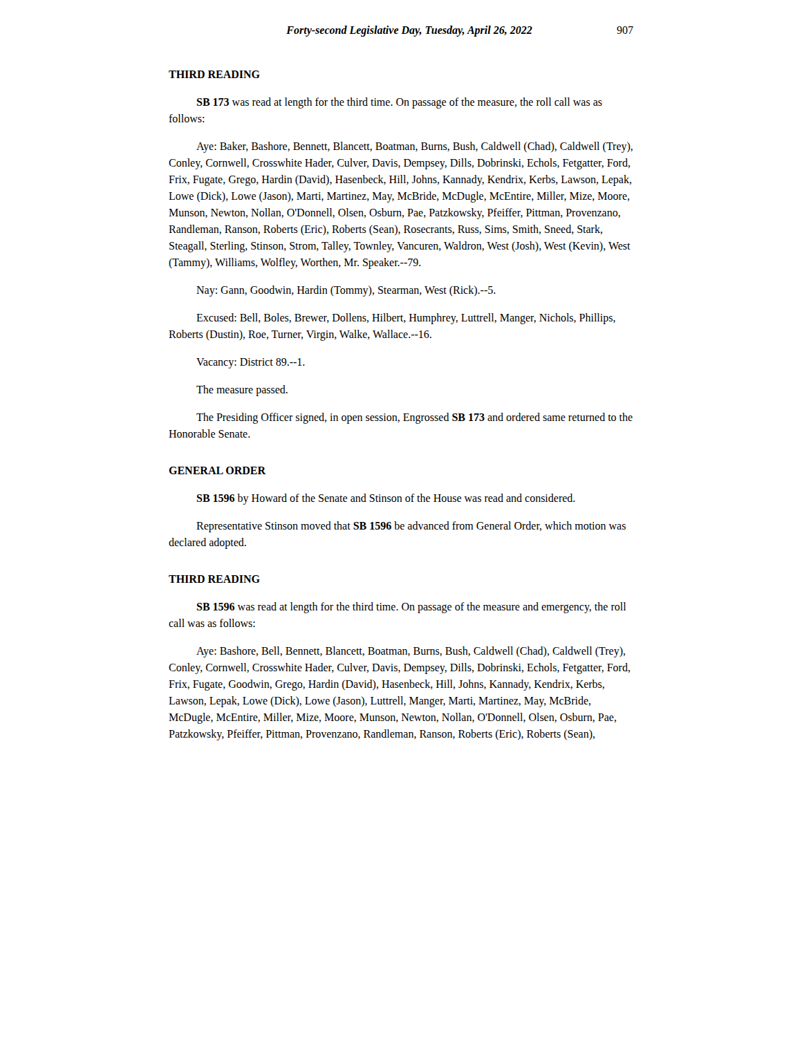Forty-second Legislative Day, Tuesday, April 26, 2022 907
Third Reading
SB 173 was read at length for the third time. On passage of the measure, the roll call was as follows:
Aye: Baker, Bashore, Bennett, Blancett, Boatman, Burns, Bush, Caldwell (Chad), Caldwell (Trey), Conley, Cornwell, Crosswhite Hader, Culver, Davis, Dempsey, Dills, Dobrinski, Echols, Fetgatter, Ford, Frix, Fugate, Grego, Hardin (David), Hasenbeck, Hill, Johns, Kannady, Kendrix, Kerbs, Lawson, Lepak, Lowe (Dick), Lowe (Jason), Marti, Martinez, May, McBride, McDugle, McEntire, Miller, Mize, Moore, Munson, Newton, Nollan, O'Donnell, Olsen, Osburn, Pae, Patzkowsky, Pfeiffer, Pittman, Provenzano, Randleman, Ranson, Roberts (Eric), Roberts (Sean), Rosecrants, Russ, Sims, Smith, Sneed, Stark, Steagall, Sterling, Stinson, Strom, Talley, Townley, Vancuren, Waldron, West (Josh), West (Kevin), West (Tammy), Williams, Wolfley, Worthen, Mr. Speaker.--79.
Nay: Gann, Goodwin, Hardin (Tommy), Stearman, West (Rick).--5.
Excused: Bell, Boles, Brewer, Dollens, Hilbert, Humphrey, Luttrell, Manger, Nichols, Phillips, Roberts (Dustin), Roe, Turner, Virgin, Walke, Wallace.--16.
Vacancy: District 89.--1.
The measure passed.
The Presiding Officer signed, in open session, Engrossed SB 173 and ordered same returned to the Honorable Senate.
General Order
SB 1596 by Howard of the Senate and Stinson of the House was read and considered.
Representative Stinson moved that SB 1596 be advanced from General Order, which motion was declared adopted.
Third Reading
SB 1596 was read at length for the third time. On passage of the measure and emergency, the roll call was as follows:
Aye: Bashore, Bell, Bennett, Blancett, Boatman, Burns, Bush, Caldwell (Chad), Caldwell (Trey), Conley, Cornwell, Crosswhite Hader, Culver, Davis, Dempsey, Dills, Dobrinski, Echols, Fetgatter, Ford, Frix, Fugate, Goodwin, Grego, Hardin (David), Hasenbeck, Hill, Johns, Kannady, Kendrix, Kerbs, Lawson, Lepak, Lowe (Dick), Lowe (Jason), Luttrell, Manger, Marti, Martinez, May, McBride, McDugle, McEntire, Miller, Mize, Moore, Munson, Newton, Nollan, O'Donnell, Olsen, Osburn, Pae, Patzkowsky, Pfeiffer, Pittman, Provenzano, Randleman, Ranson, Roberts (Eric), Roberts (Sean),